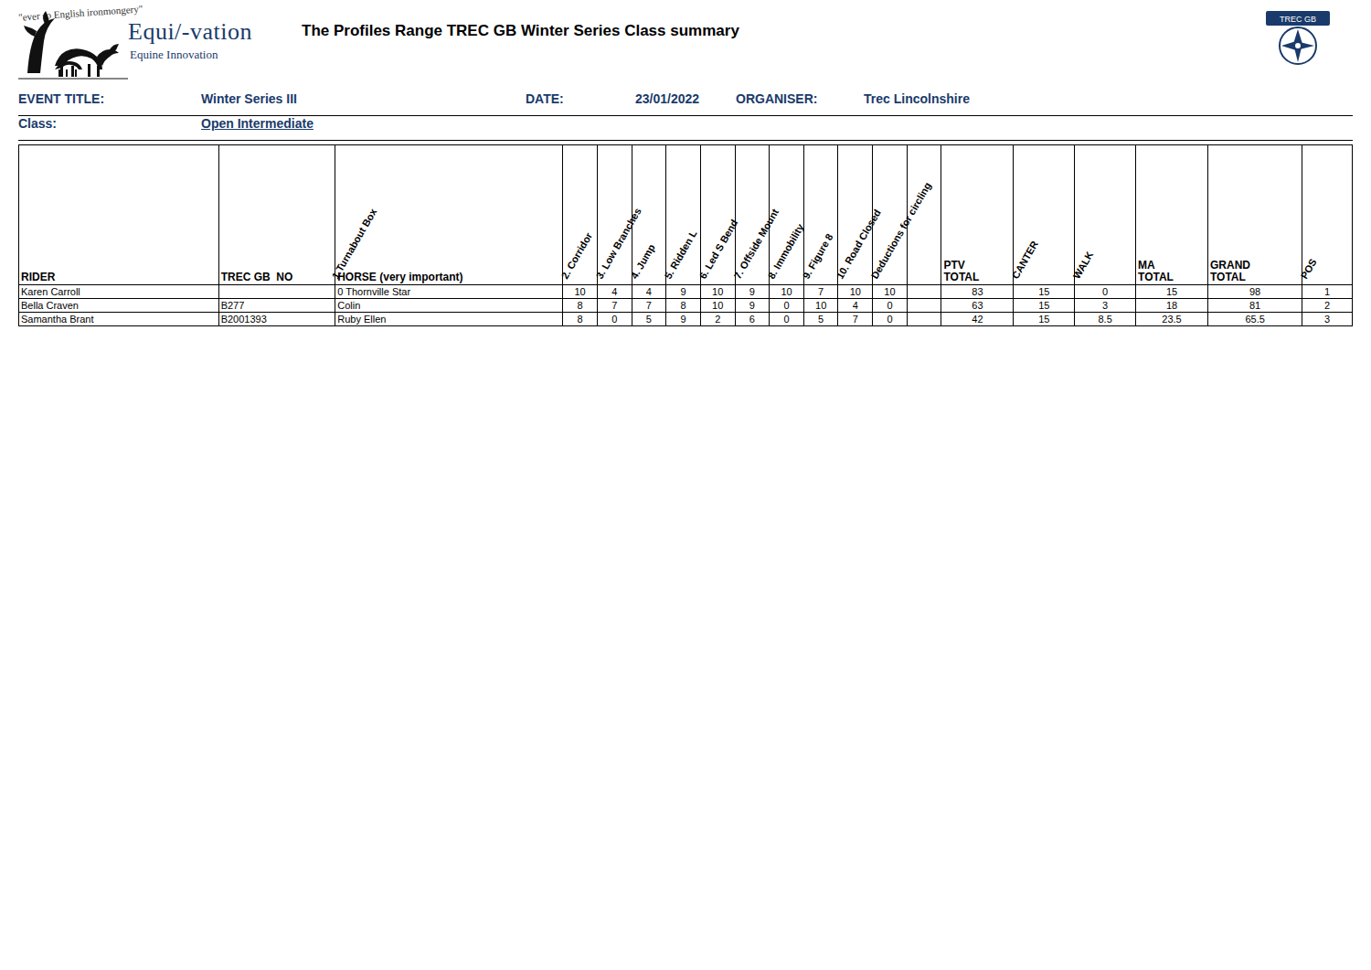"ever so English ironmongery"
Equi/-vation
Equine Innovation
The Profiles Range TREC GB Winter Series Class summary
TREC GB
EVENT TITLE: Winter Series III DATE: 23/01/2022 ORGANISER: Trec Lincolnshire
Class: Open Intermediate
| RIDER | TREC GB NO | 1.Turnabout Box HORSE (very important) | 2. Corridor | 3. Low Branches | 4. Jump | 5. Ridden L | 6. Led S Bend | 7. Offside Mount | 8. Immobility | 9. Figure 8 | 10. Road Closed | Deductions for circling | | PTV TOTAL | CANTER | WALK | MA TOTAL | GRAND TOTAL | POS |
| --- | --- | --- | --- | --- | --- | --- | --- | --- | --- | --- | --- | --- | --- | --- | --- | --- | --- | --- | --- |
| Karen Carroll | | 0 Thornville Star | 10 | 4 | 4 | 9 | 10 | 9 | 10 | 7 | 10 | 10 | | 83 | 15 | 0 | 15 | 98 | 1 |
| Bella Craven | B277 | Colin | 8 | 7 | 7 | 8 | 10 | 9 | 0 | 10 | 4 | 0 | | 63 | 15 | 3 | 18 | 81 | 2 |
| Samantha Brant | B2001393 | Ruby Ellen | 8 | 0 | 5 | 9 | 2 | 6 | 0 | 5 | 7 | 0 | | 42 | 15 | 8.5 | 23.5 | 65.5 | 3 |